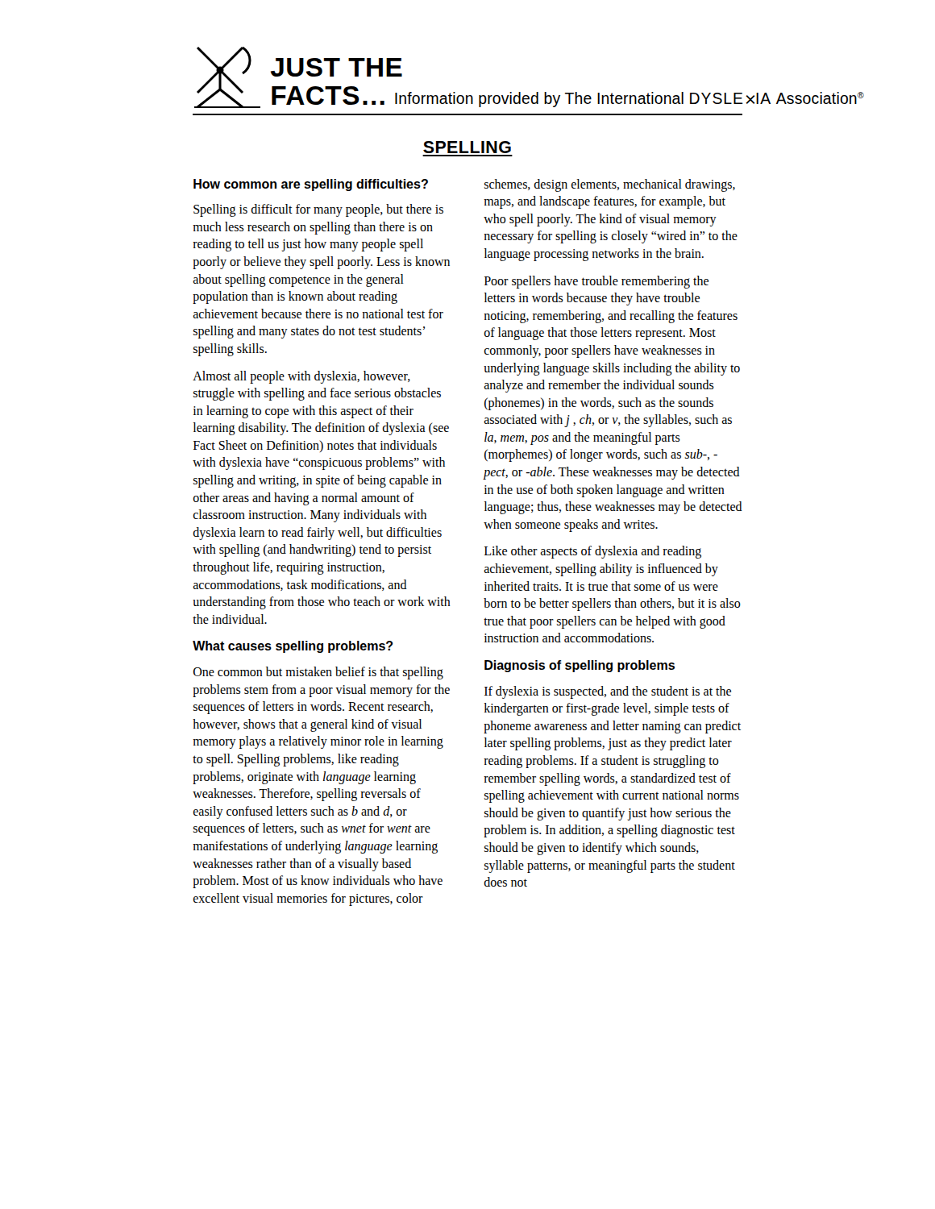JUST THE
FACTS… Information provided by The International DYSLE⨯IA Association®
SPELLING
How common are spelling difficulties?
Spelling is difficult for many people, but there is much less research on spelling than there is on reading to tell us just how many people spell poorly or believe they spell poorly. Less is known about spelling competence in the general population than is known about reading achievement because there is no national test for spelling and many states do not test students’ spelling skills.
Almost all people with dyslexia, however, struggle with spelling and face serious obstacles in learning to cope with this aspect of their learning disability. The definition of dyslexia (see Fact Sheet on Definition) notes that individuals with dyslexia have “conspicuous problems” with spelling and writing, in spite of being capable in other areas and having a normal amount of classroom instruction. Many individuals with dyslexia learn to read fairly well, but difficulties with spelling (and handwriting) tend to persist throughout life, requiring instruction, accommodations, task modifications, and understanding from those who teach or work with the individual.
What causes spelling problems?
One common but mistaken belief is that spelling problems stem from a poor visual memory for the sequences of letters in words. Recent research, however, shows that a general kind of visual memory plays a relatively minor role in learning to spell. Spelling problems, like reading problems, originate with language learning weaknesses. Therefore, spelling reversals of easily confused letters such as b and d, or sequences of letters, such as wnet for went are manifestations of underlying language learning weaknesses rather than of a visually based problem. Most of us know individuals who have excellent visual memories for pictures, color schemes, design elements, mechanical drawings, maps, and landscape features, for example, but who spell poorly. The kind of visual memory necessary for spelling is closely “wired in” to the language processing networks in the brain.
Poor spellers have trouble remembering the letters in words because they have trouble noticing, remembering, and recalling the features of language that those letters represent. Most commonly, poor spellers have weaknesses in underlying language skills including the ability to analyze and remember the individual sounds (phonemes) in the words, such as the sounds associated with j , ch, or v, the syllables, such as la, mem, pos and the meaningful parts (morphemes) of longer words, such as sub-, -pect, or -able. These weaknesses may be detected in the use of both spoken language and written language; thus, these weaknesses may be detected when someone speaks and writes.
Like other aspects of dyslexia and reading achievement, spelling ability is influenced by inherited traits. It is true that some of us were born to be better spellers than others, but it is also true that poor spellers can be helped with good instruction and accommodations.
Diagnosis of spelling problems
If dyslexia is suspected, and the student is at the kindergarten or first-grade level, simple tests of phoneme awareness and letter naming can predict later spelling problems, just as they predict later reading problems. If a student is struggling to remember spelling words, a standardized test of spelling achievement with current national norms should be given to quantify just how serious the problem is. In addition, a spelling diagnostic test should be given to identify which sounds, syllable patterns, or meaningful parts the student does not